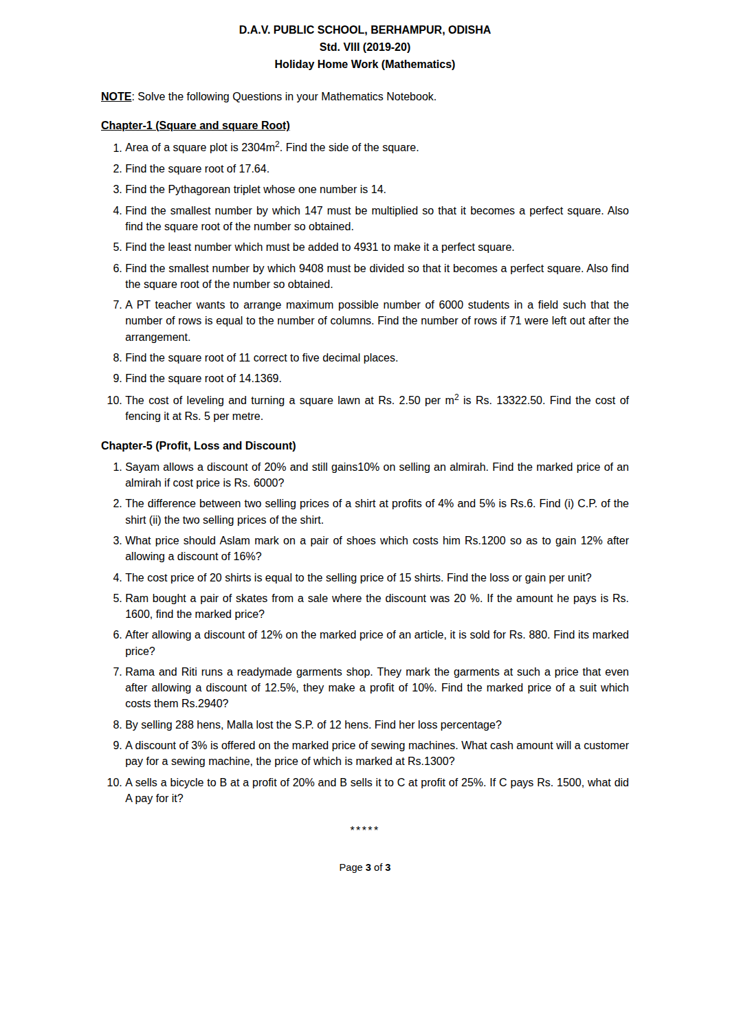D.A.V. PUBLIC SCHOOL, BERHAMPUR, ODISHA
Std. VIII (2019-20)
Holiday Home Work (Mathematics)
NOTE: Solve the following Questions in your Mathematics Notebook.
Chapter-1 (Square and square Root)
Area of a square plot is 2304m2. Find the side of the square.
Find the square root of 17.64.
Find the Pythagorean triplet whose one number is 14.
Find the smallest number by which 147 must be multiplied so that it becomes a perfect square. Also find the square root of the number so obtained.
Find the least number which must be added to 4931 to make it a perfect square.
Find the smallest number by which 9408 must be divided so that it becomes a perfect square. Also find the square root of the number so obtained.
A PT teacher wants to arrange maximum possible number of 6000 students in a field such that the number of rows is equal to the number of columns. Find the number of rows if 71 were left out after the arrangement.
Find the square root of 11 correct to five decimal places.
Find the square root of 14.1369.
The cost of leveling and turning a square lawn at Rs. 2.50 per m2 is Rs. 13322.50. Find the cost of fencing it at Rs. 5 per metre.
Chapter-5 (Profit, Loss and Discount)
Sayam allows a discount of 20% and still gains10% on selling an almirah. Find the marked price of an almirah if cost price is Rs. 6000?
The difference between two selling prices of a shirt at profits of 4% and 5% is Rs.6. Find (i) C.P. of the shirt (ii) the two selling prices of the shirt.
What price should Aslam mark on a pair of shoes which costs him Rs.1200 so as to gain 12% after allowing a discount of 16%?
The cost price of 20 shirts is equal to the selling price of 15 shirts. Find the loss or gain per unit?
Ram bought a pair of skates from a sale where the discount was 20 %. If the amount he pays is Rs. 1600, find the marked price?
After allowing a discount of 12% on the marked price of an article, it is sold for Rs. 880. Find its marked price?
Rama and Riti runs a readymade garments shop. They mark the garments at such a price that even after allowing a discount of 12.5%, they make a profit of 10%. Find the marked price of a suit which costs them Rs.2940?
By selling 288 hens, Malla lost the S.P. of 12 hens. Find her loss percentage?
A discount of 3% is offered on the marked price of sewing machines. What cash amount will a customer pay for a sewing machine, the price of which is marked at Rs.1300?
A sells a bicycle to B at a profit of 20% and B sells it to C at profit of 25%. If C pays Rs. 1500, what did A pay for it?
*****
Page 3 of 3